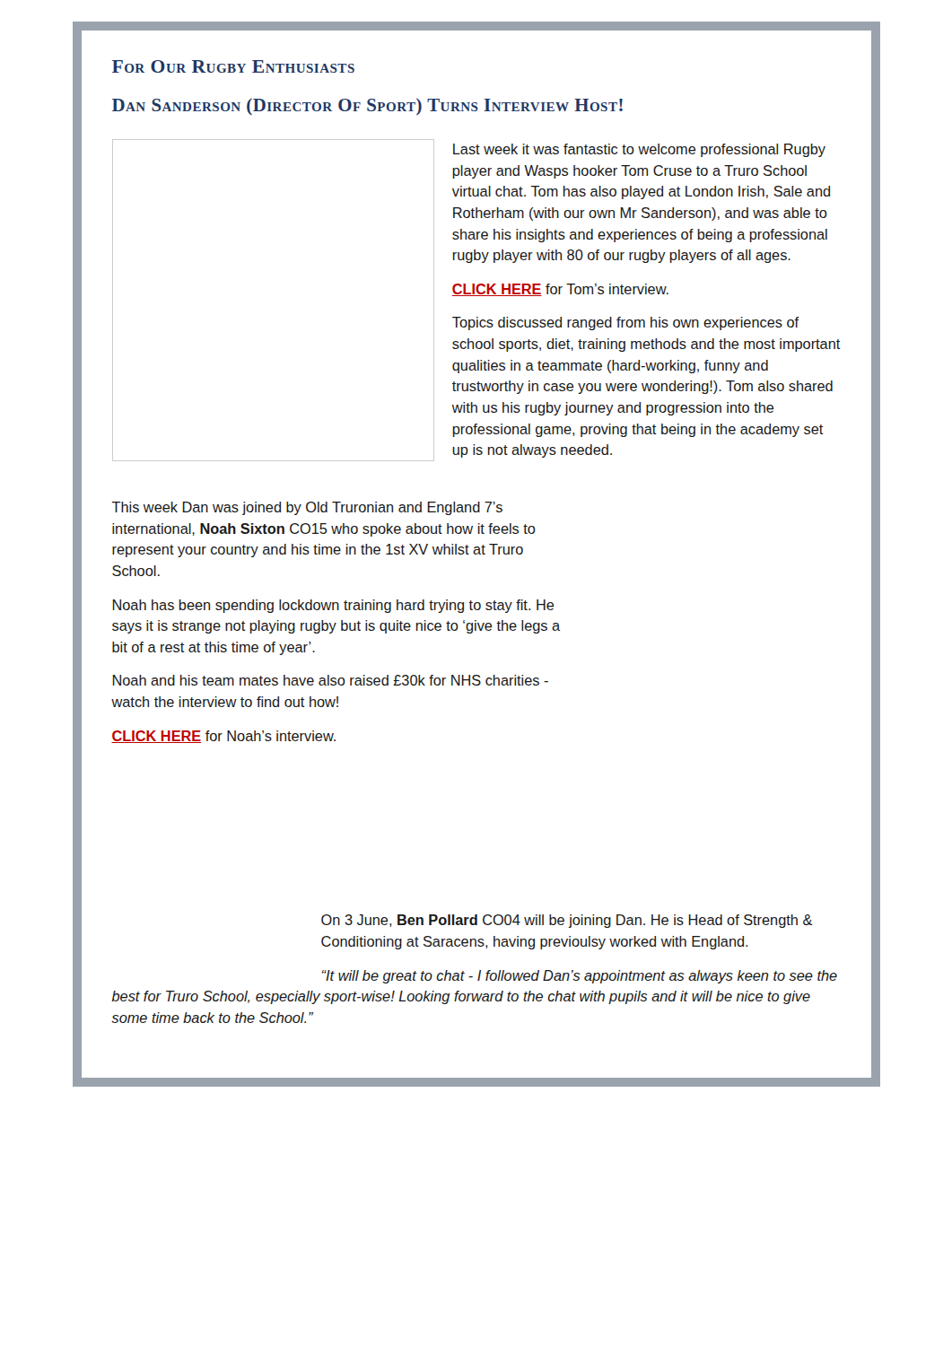For Our Rugby Enthusiasts
Dan Sanderson (Director Of Sport) Turns Interview Host!
Last week it was fantastic to welcome professional Rugby player and Wasps hooker Tom Cruse to a Truro School virtual chat. Tom has also played at London Irish, Sale and Rotherham (with our own Mr Sanderson), and was able to share his insights and experiences of being a professional rugby player with 80 of our rugby players of all ages.
CLICK HERE for Tom’s interview.
Topics discussed ranged from his own experiences of school sports, diet, training methods and the most important qualities in a teammate (hard-working, funny and trustworthy in case you were wondering!). Tom also shared with us his rugby journey and progression into the professional game, proving that being in the academy set up is not always needed.
This week Dan was joined by Old Truronian and England 7’s international, Noah Sixton CO15 who spoke about how it feels to represent your country and his time in the 1st XV whilst at Truro School.
Noah has been spending lockdown training hard trying to stay fit. He says it is strange not playing rugby but is quite nice to ‘give the legs a bit of a rest at this time of year’.
Noah and his team mates have also raised £30k for NHS charities - watch the interview to find out how!
CLICK HERE for Noah’s interview.
On 3 June, Ben Pollard CO04 will be joining Dan. He is Head of Strength & Conditioning at Saracens, having previoulsy worked with England.
“It will be great to chat - I followed Dan’s appointment as always keen to see the best for Truro School, especially sport-wise! Looking forward to the chat with pupils and it will be nice to give some time back to the School.”